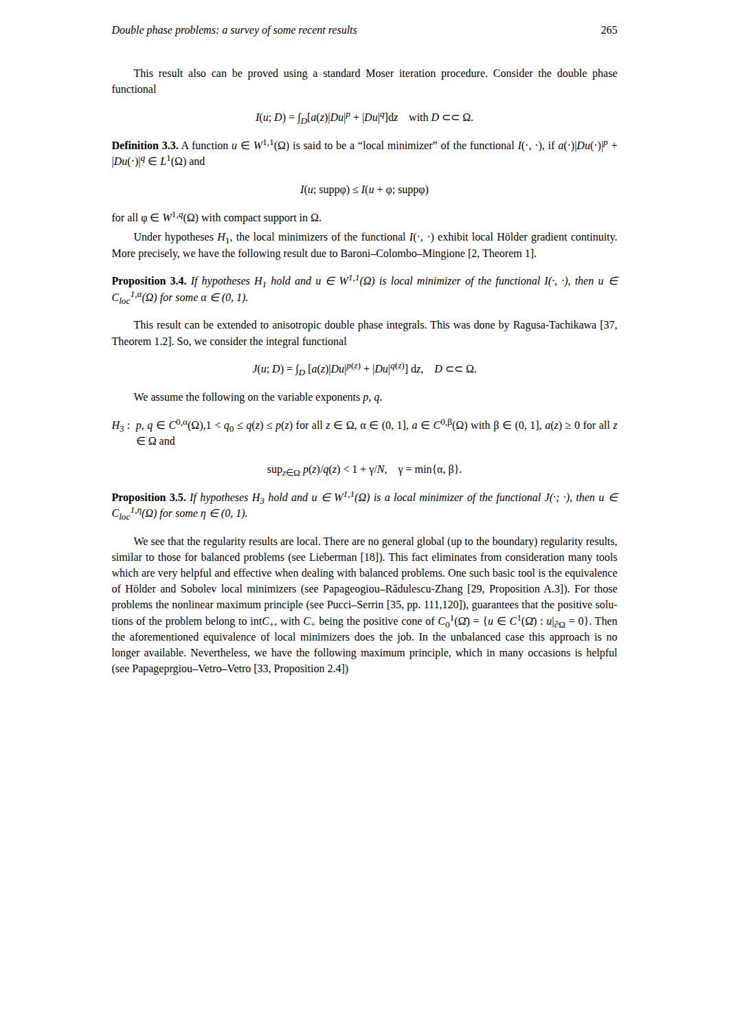Double phase problems: a survey of some recent results 265
This result also can be proved using a standard Moser iteration procedure. Consider the double phase functional
I(u; D) = ∫D[a(z)|Du|p + |Du|q]dz with D ⊂⊂ Ω.
Definition 3.3. A function u ∈ W1,1(Ω) is said to be a “local minimizer” of the functional I(·, ·), if a(·)|Du(·)|p + |Du(·)|q ∈ L1(Ω) and
I(u; suppφ) ≤ I(u + φ; suppφ)
for all φ ∈ W1,q(Ω) with compact support in Ω.
Under hypotheses H1, the local minimizers of the functional I(·, ·) exhibit local Hölder gradient continuity. More precisely, we have the following result due to Baroni–Colombo–Mingione [2, Theorem 1].
Proposition 3.4. If hypotheses H1 hold and u ∈ W1,1(Ω) is local minimizer of the functional I(·, ·), then u ∈ Cloc1,α(Ω) for some α ∈ (0, 1).
This result can be extended to anisotropic double phase integrals. This was done by Ragusa-Tachikawa [37, Theorem 1.2]. So, we consider the integral functional
J(u; D) = ∫D [a(z)|Du|p(z) + |Du|q(z)] dz, D ⊂⊂ Ω.
We assume the following on the variable exponents p, q.
H3 : p, q ∈ C0,α(Ω),1 < q0 ≤ q(z) ≤ p(z) for all z ∈ Ω, α ∈ (0, 1], a ∈ C0,β(Ω) with β ∈ (0, 1], a(z) ≥ 0 for all z ∈ Ω and
supz∈Ω p(z)/q(z) < 1 + γ/N, γ = min{α, β}.
Proposition 3.5. If hypotheses H3 hold and u ∈ W1,1(Ω) is a local minimizer of the functional J(·; ·), then u ∈ Cloc1,η(Ω) for some η ∈ (0, 1).
We see that the regularity results are local. There are no general global (up to the boundary) regularity results, similar to those for balanced problems (see Lieberman [18]). This fact eliminates from consideration many tools which are very helpful and effective when dealing with balanced problems. One such basic tool is the equivalence of Hölder and Sobolev local minimizers (see Papageogiou–Rădulescu-Zhang [29, Proposition A.3]). For those problems the nonlinear maximum principle (see Pucci–Serrin [35, pp. 111,120]), guarantees that the positive solutions of the problem belong to intC+, with C+ being the positive cone of C01(Ω̄) = {u ∈ C1(Ω̄) : u|∂Ω = 0}. Then the aforementioned equivalence of local minimizers does the job. In the unbalanced case this approach is no longer available. Nevertheless, we have the following maximum principle, which in many occasions is helpful (see Papageprgiou–Vetro–Vetro [33, Proposition 2.4])